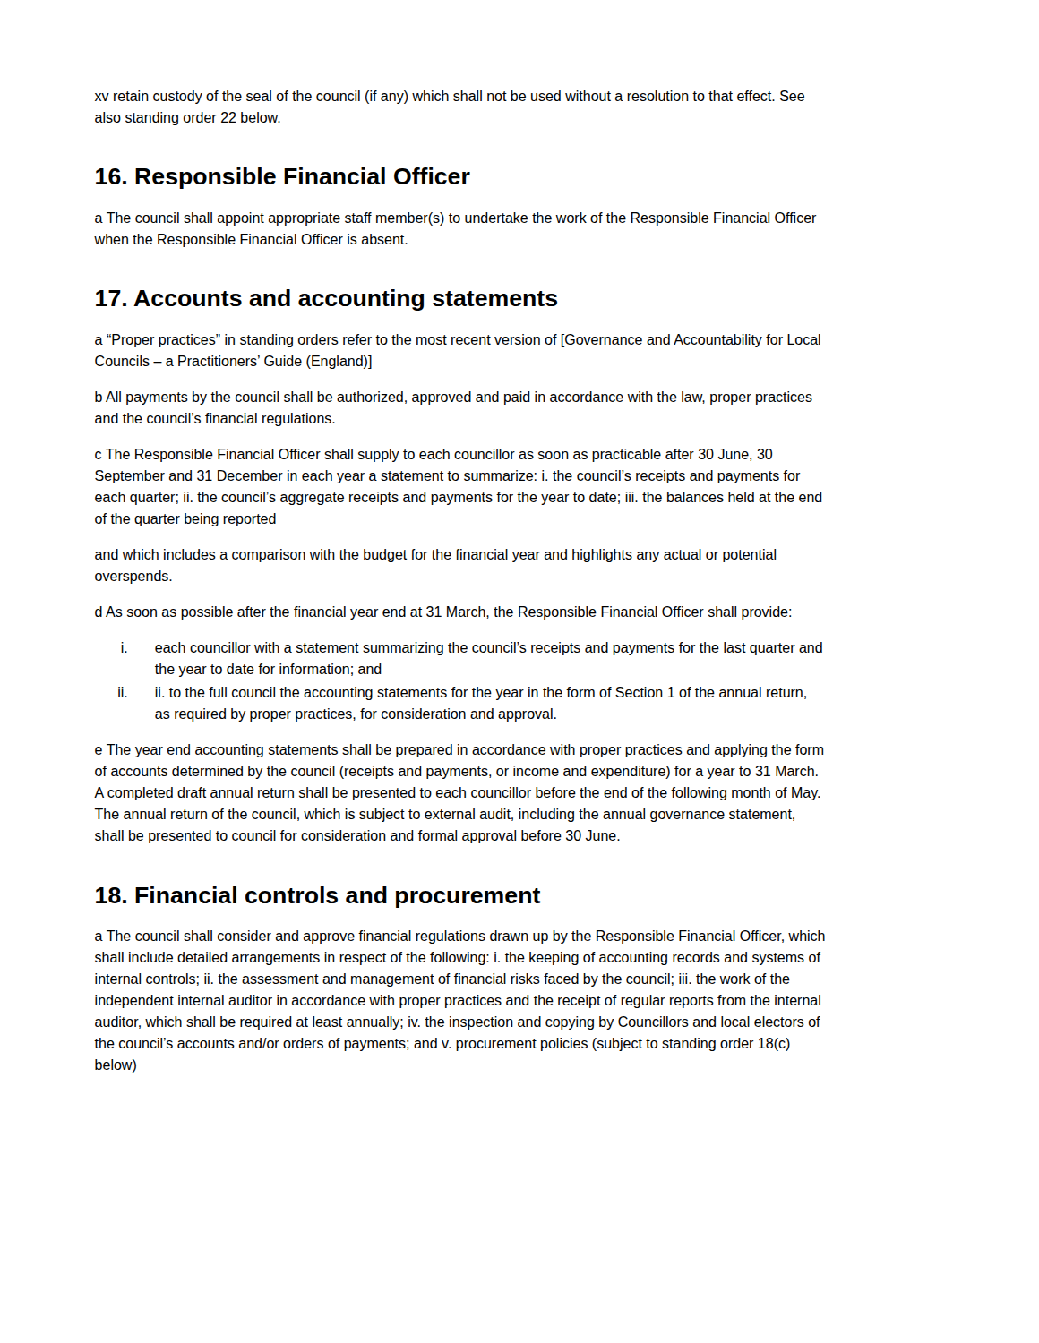xv retain custody of the seal of the council (if any) which shall not be used without a resolution to that effect. See also standing order 22 below.
16. Responsible Financial Officer
a The council shall appoint appropriate staff member(s) to undertake the work of the Responsible Financial Officer when the Responsible Financial Officer is absent.
17. Accounts and accounting statements
a “Proper practices” in standing orders refer to the most recent version of [Governance and Accountability for Local Councils – a Practitioners’ Guide (England)]
b All payments by the council shall be authorized, approved and paid in accordance with the law, proper practices and the council’s financial regulations.
c The Responsible Financial Officer shall supply to each councillor as soon as practicable after 30 June, 30 September and 31 December in each year a statement to summarize: i. the council’s receipts and payments for each quarter; ii. the council’s aggregate receipts and payments for the year to date; iii. the balances held at the end of the quarter being reported
and which includes a comparison with the budget for the financial year and highlights any actual or potential overspends.
d As soon as possible after the financial year end at 31 March, the Responsible Financial Officer shall provide:
each councillor with a statement summarizing the council’s receipts and payments for the last quarter and the year to date for information; and
ii. to the full council the accounting statements for the year in the form of Section 1 of the annual return, as required by proper practices, for consideration and approval.
e The year end accounting statements shall be prepared in accordance with proper practices and applying the form of accounts determined by the council (receipts and payments, or income and expenditure) for a year to 31 March. A completed draft annual return shall be presented to each councillor before the end of the following month of May. The annual return of the council, which is subject to external audit, including the annual governance statement, shall be presented to council for consideration and formal approval before 30 June.
18. Financial controls and procurement
a The council shall consider and approve financial regulations drawn up by the Responsible Financial Officer, which shall include detailed arrangements in respect of the following: i. the keeping of accounting records and systems of internal controls; ii. the assessment and management of financial risks faced by the council; iii. the work of the independent internal auditor in accordance with proper practices and the receipt of regular reports from the internal auditor, which shall be required at least annually; iv. the inspection and copying by Councillors and local electors of the council’s accounts and/or orders of payments; and v. procurement policies (subject to standing order 18(c) below)